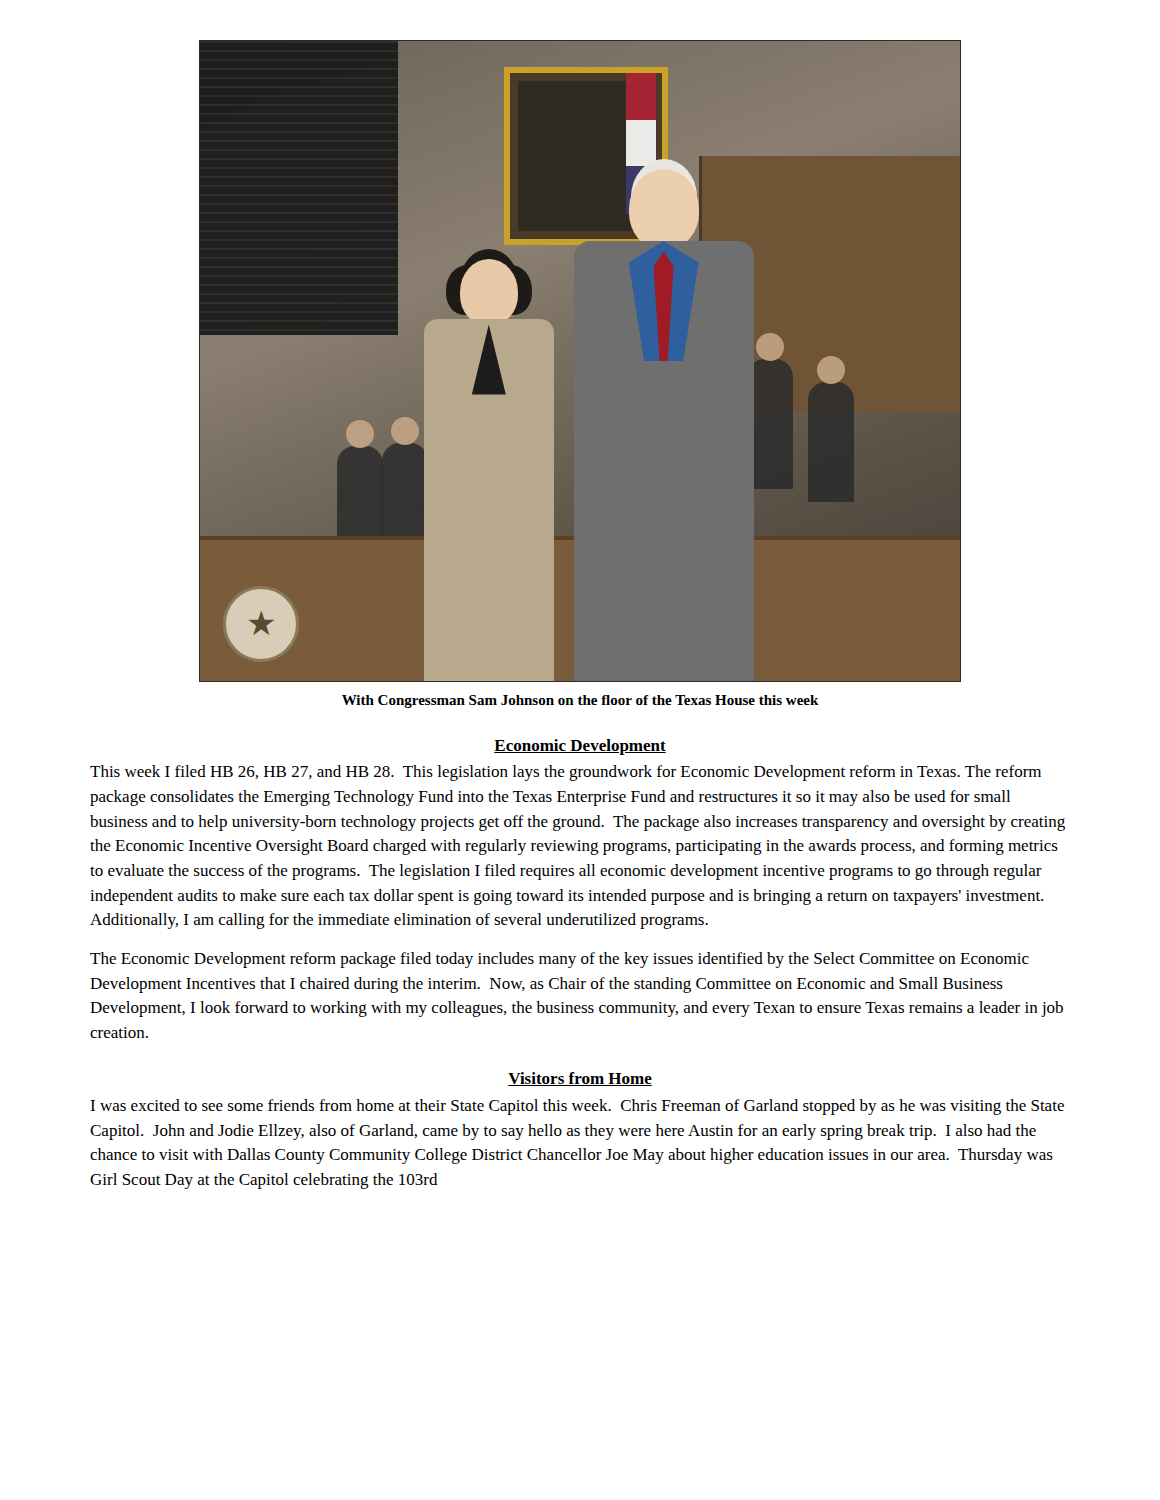With Congressman Sam Johnson on the floor of the Texas House this week
Economic Development
This week I filed HB 26, HB 27, and HB 28. This legislation lays the groundwork for Economic Development reform in Texas. The reform package consolidates the Emerging Technology Fund into the Texas Enterprise Fund and restructures it so it may also be used for small business and to help university-born technology projects get off the ground. The package also increases transparency and oversight by creating the Economic Incentive Oversight Board charged with regularly reviewing programs, participating in the awards process, and forming metrics to evaluate the success of the programs. The legislation I filed requires all economic development incentive programs to go through regular independent audits to make sure each tax dollar spent is going toward its intended purpose and is bringing a return on taxpayers' investment. Additionally, I am calling for the immediate elimination of several underutilized programs.
The Economic Development reform package filed today includes many of the key issues identified by the Select Committee on Economic Development Incentives that I chaired during the interim. Now, as Chair of the standing Committee on Economic and Small Business Development, I look forward to working with my colleagues, the business community, and every Texan to ensure Texas remains a leader in job creation.
Visitors from Home
I was excited to see some friends from home at their State Capitol this week. Chris Freeman of Garland stopped by as he was visiting the State Capitol. John and Jodie Ellzey, also of Garland, came by to say hello as they were here Austin for an early spring break trip. I also had the chance to visit with Dallas County Community College District Chancellor Joe May about higher education issues in our area. Thursday was Girl Scout Day at the Capitol celebrating the 103rd